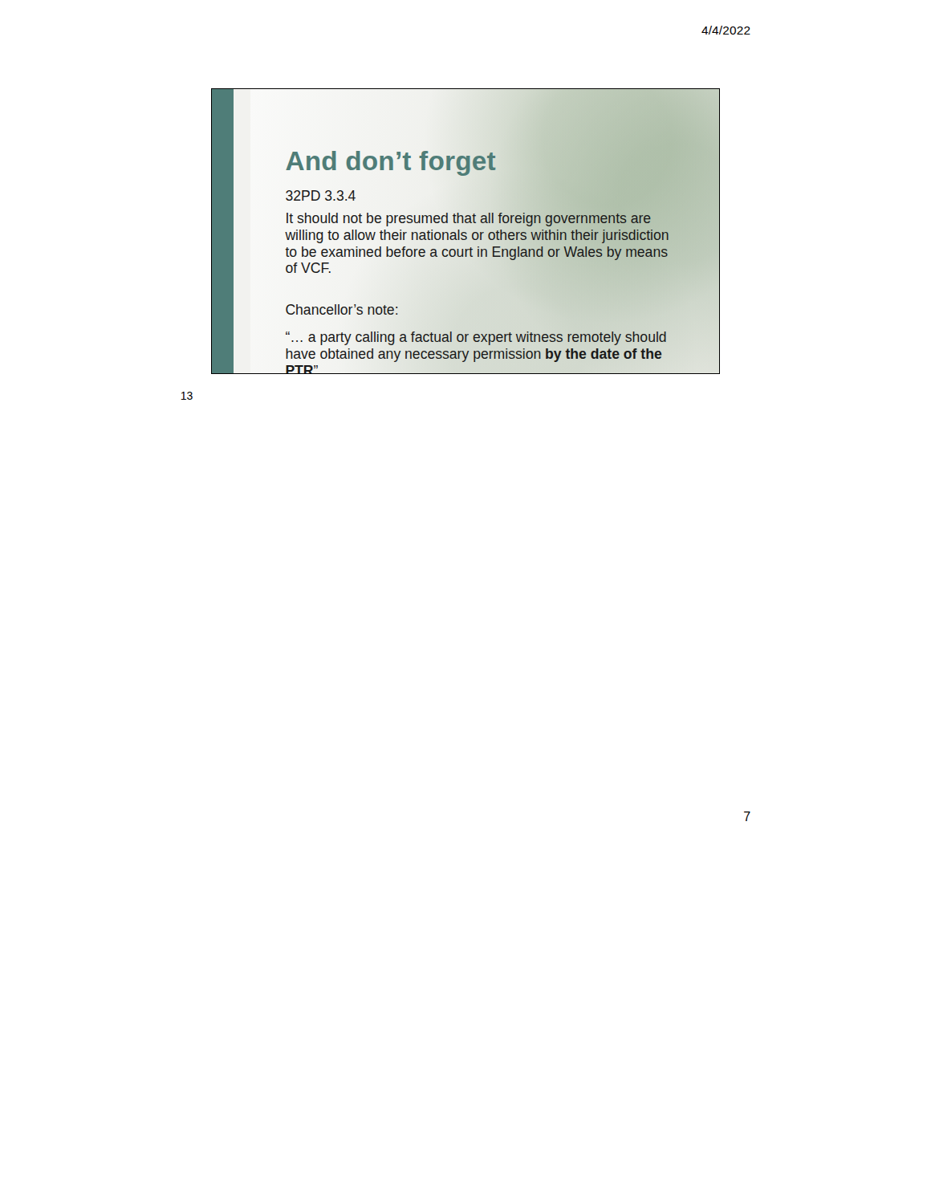4/4/2022
And don’t forget
32PD 3.3.4
It should not be presumed that all foreign governments are willing to allow their nationals or others within their jurisdiction to be examined before a court in England or Wales by means of VCF.
Chancellor’s note:
“… a party calling a factual or expert witness remotely should have obtained any necessary permission by the date of the PTR”
13
7